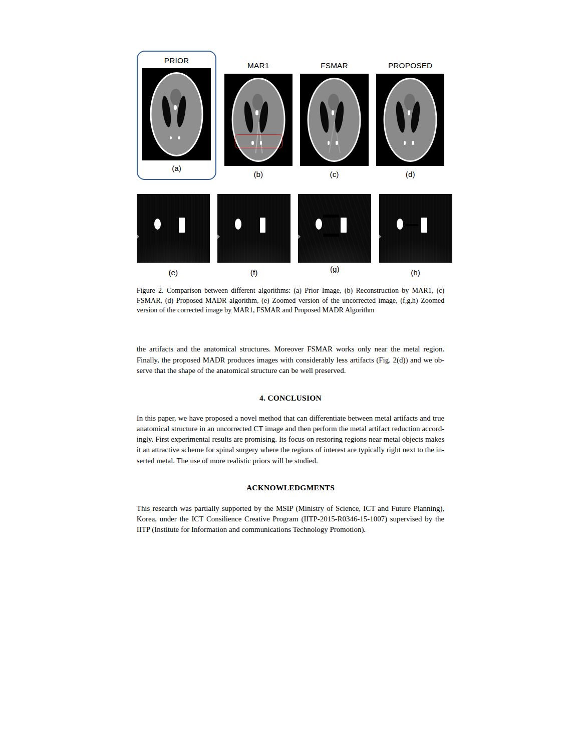PRIOR
(a)
MAR1
(b)
FSMAR
(c)
PROPOSED
(d)
(e)
(f)
(g)
(h)
Figure 2. Comparison between different algorithms: (a) Prior Image, (b) Reconstruction by MAR1, (c) FSMAR, (d) Proposed MADR algorithm, (e) Zoomed version of the uncorrected image, (f,g,h) Zoomed version of the corrected image by MAR1, FSMAR and Proposed MADR Algorithm
the artifacts and the anatomical structures. Moreover FSMAR works only near the metal region. Finally, the proposed MADR produces images with considerably less artifacts (Fig. 2(d)) and we observe that the shape of the anatomical structure can be well preserved.
4. CONCLUSION
In this paper, we have proposed a novel method that can differentiate between metal artifacts and true anatomical structure in an uncorrected CT image and then perform the metal artifact reduction accordingly. First experimental results are promising. Its focus on restoring regions near metal objects makes it an attractive scheme for spinal surgery where the regions of interest are typically right next to the inserted metal. The use of more realistic priors will be studied.
ACKNOWLEDGMENTS
This research was partially supported by the MSIP (Ministry of Science, ICT and Future Planning), Korea, under the ICT Consilience Creative Program (IITP-2015-R0346-15-1007) supervised by the IITP (Institute for Information and communications Technology Promotion).